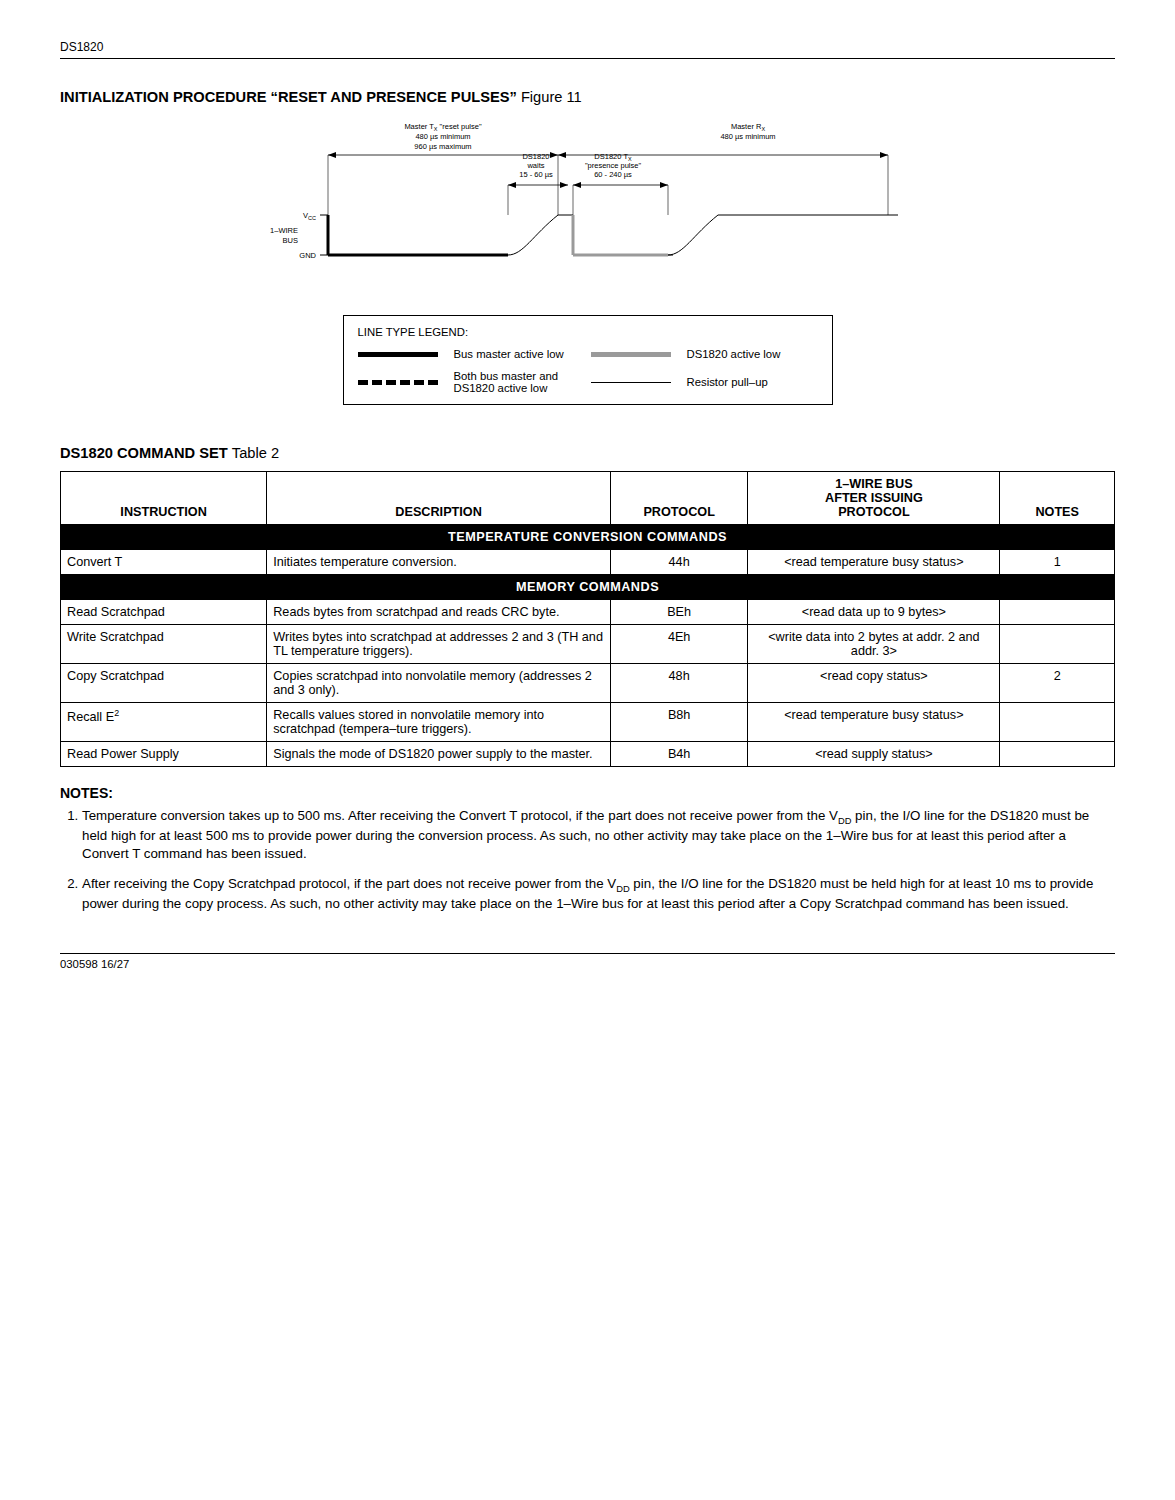DS1820
INITIALIZATION PROCEDURE “RESET AND PRESENCE PULSES” Figure 11
Master TX "reset pulse" 480 µs minimum 960 µs maximum Master RX 480 µs minimum DS1820 waits 15 - 60 µs DS1820 TX "presence pulse" 60 - 240 µs VCC GND 1–WIRE BUS
LINE TYPE LEGEND:
Bus master active low
DS1820 active low
Both bus master and
DS1820 active low
Resistor pull–up
DS1820 COMMAND SET Table 2
| INSTRUCTION | DESCRIPTION | PROTOCOL | 1–WIRE BUS AFTER ISSUING PROTOCOL | NOTES |
| --- | --- | --- | --- | --- |
| TEMPERATURE CONVERSION COMMANDS |
| Convert T | Initiates temperature conversion. | 44h | <read temperature busy status> | 1 |
| MEMORY COMMANDS |
| Read Scratchpad | Reads bytes from scratchpad and reads CRC byte. | BEh | <read data up to 9 bytes> | |
| Write Scratchpad | Writes bytes into scratchpad at addresses 2 and 3 (TH and TL temperature triggers). | 4Eh | <write data into 2 bytes at addr. 2 and addr. 3> | |
| Copy Scratchpad | Copies scratchpad into nonvolatile memory (addresses 2 and 3 only). | 48h | <read copy status> | 2 |
| Recall E 2 | Recalls values stored in nonvolatile memory into scratchpad (tempera–ture triggers). | B8h | <read temperature busy status> | |
| Read Power Supply | Signals the mode of DS1820 power supply to the master. | B4h | <read supply status> | |
NOTES:
Temperature conversion takes up to 500 ms. After receiving the Convert T protocol, if the part does not receive power from the VDD pin, the I/O line for the DS1820 must be held high for at least 500 ms to provide power during the conversion process. As such, no other activity may take place on the 1–Wire bus for at least this period after a Convert T command has been issued.
After receiving the Copy Scratchpad protocol, if the part does not receive power from the VDD pin, the I/O line for the DS1820 must be held high for at least 10 ms to provide power during the copy process. As such, no other activity may take place on the 1–Wire bus for at least this period after a Copy Scratchpad command has been issued.
030598 16/27